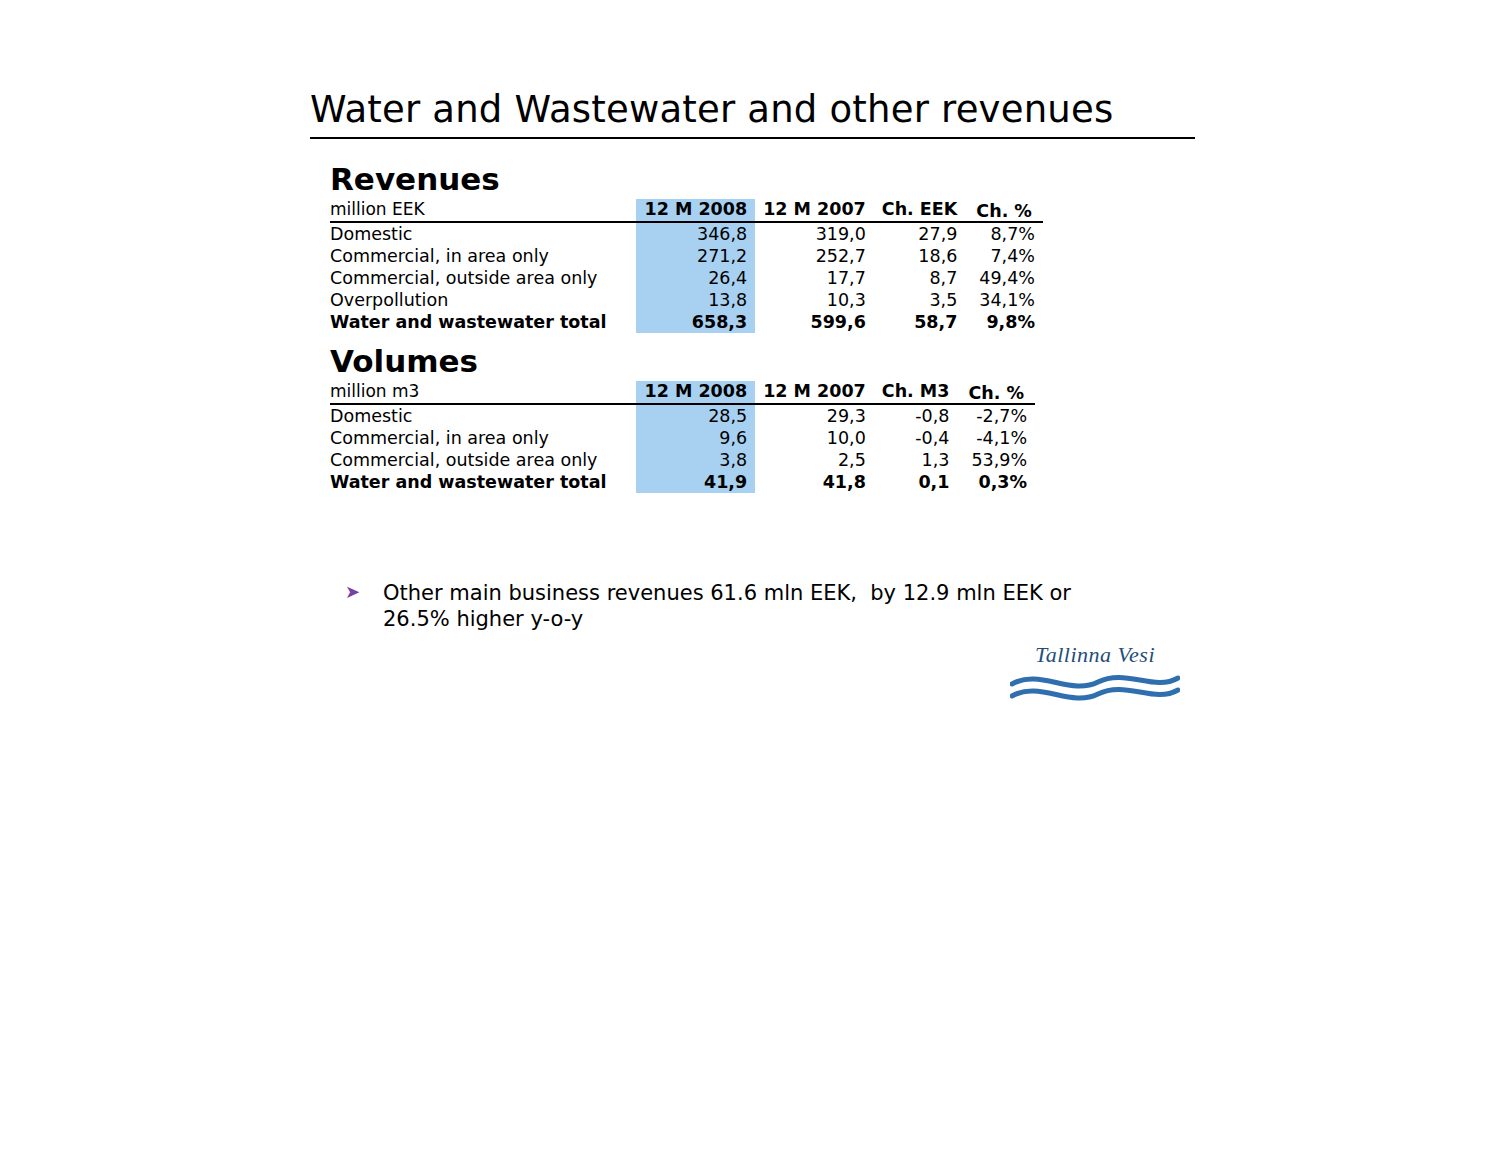Water and Wastewater and other revenues
Revenues
| million EEK | 12 M 2008 | 12 M 2007 | Ch. EEK | Ch. % |
| --- | --- | --- | --- | --- |
| Domestic | 346,8 | 319,0 | 27,9 | 8,7% |
| Commercial, in area only | 271,2 | 252,7 | 18,6 | 7,4% |
| Commercial, outside area only | 26,4 | 17,7 | 8,7 | 49,4% |
| Overpollution | 13,8 | 10,3 | 3,5 | 34,1% |
| Water and wastewater total | 658,3 | 599,6 | 58,7 | 9,8% |
Volumes
| million m3 | 12 M 2008 | 12 M 2007 | Ch. M3 | Ch. % |
| --- | --- | --- | --- | --- |
| Domestic | 28,5 | 29,3 | -0,8 | -2,7% |
| Commercial, in area only | 9,6 | 10,0 | -0,4 | -4,1% |
| Commercial, outside area only | 3,8 | 2,5 | 1,3 | 53,9% |
| Water and wastewater total | 41,9 | 41,8 | 0,1 | 0,3% |
➤ Other main business revenues 61.6 mln EEK, by 12.9 mln EEK or 26.5% higher y-o-y
Tallinna Vesi